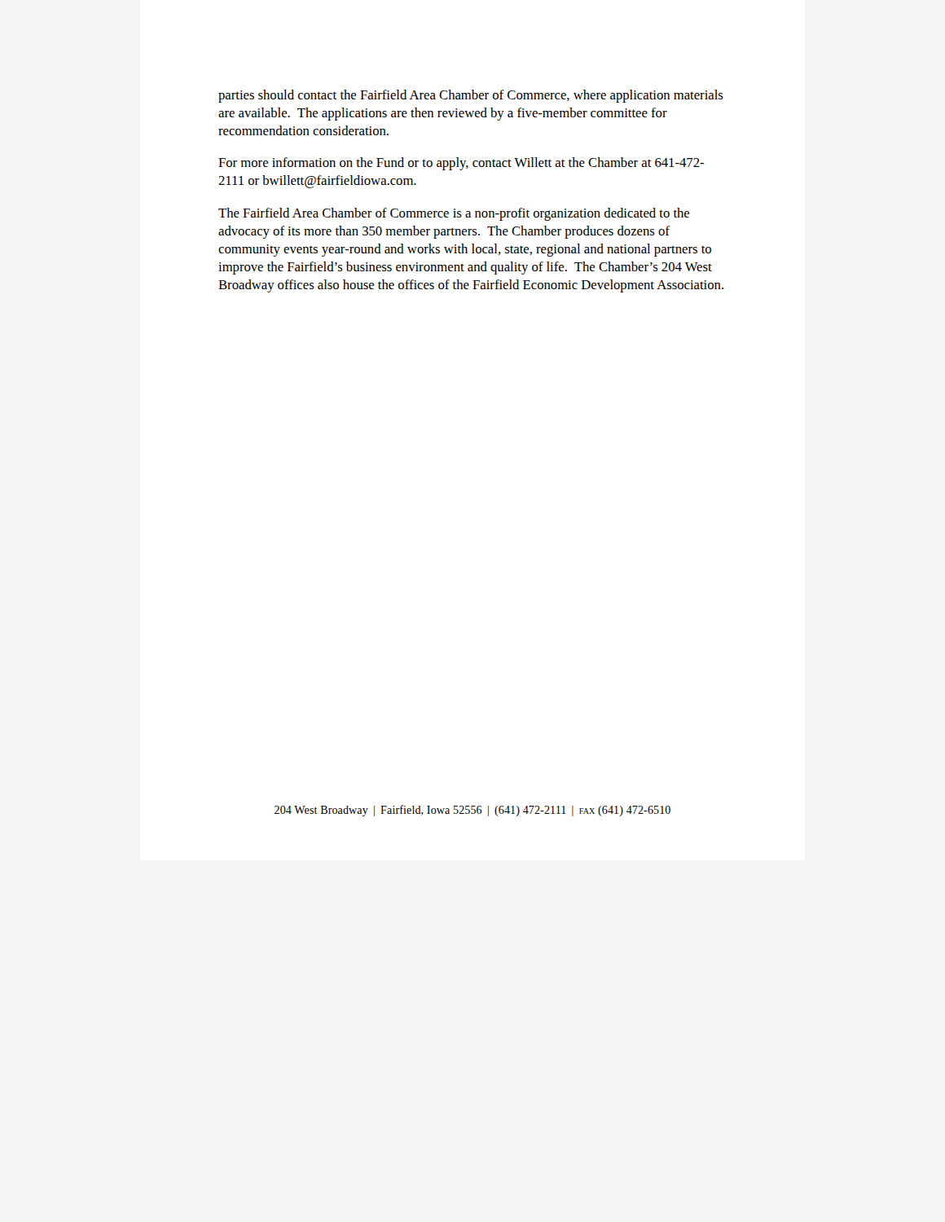parties should contact the Fairfield Area Chamber of Commerce, where application materials are available. The applications are then reviewed by a five-member committee for recommendation consideration.
For more information on the Fund or to apply, contact Willett at the Chamber at 641-472-2111 or bwillett@fairfieldiowa.com.
The Fairfield Area Chamber of Commerce is a non-profit organization dedicated to the advocacy of its more than 350 member partners. The Chamber produces dozens of community events year-round and works with local, state, regional and national partners to improve the Fairfield’s business environment and quality of life. The Chamber’s 204 West Broadway offices also house the offices of the Fairfield Economic Development Association.
204 West Broadway | Fairfield, Iowa 52556 | (641) 472-2111 | FAX (641) 472-6510